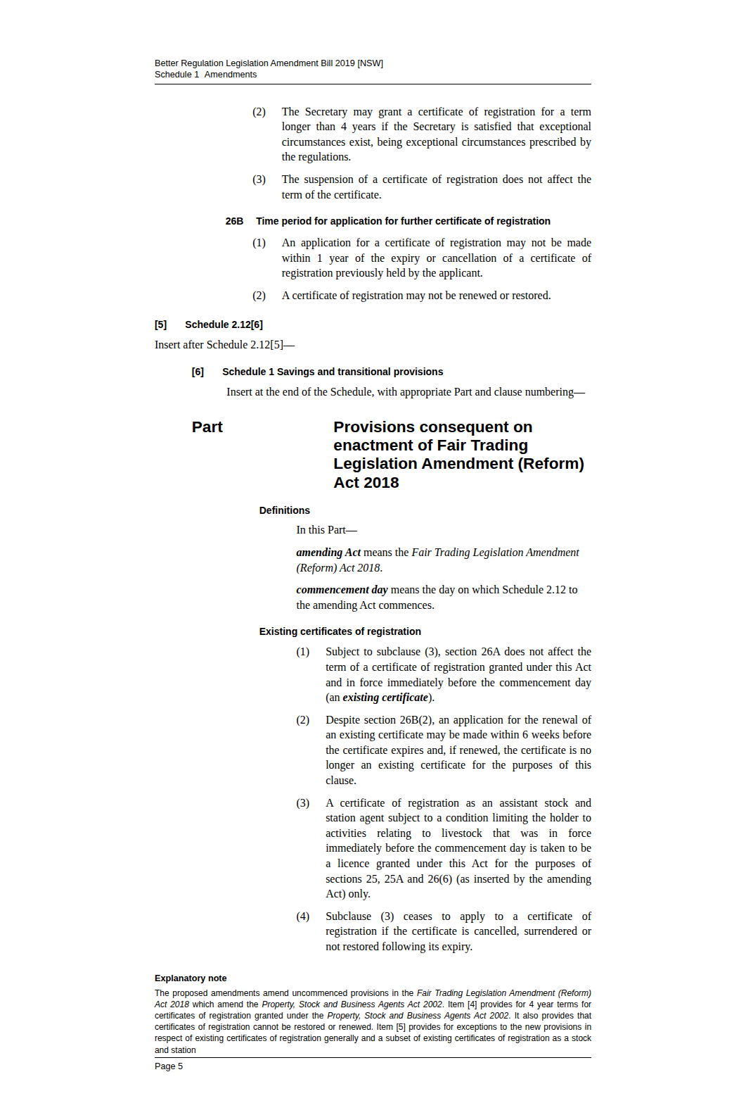Better Regulation Legislation Amendment Bill 2019 [NSW] Schedule 1 Amendments
(2) The Secretary may grant a certificate of registration for a term longer than 4 years if the Secretary is satisfied that exceptional circumstances exist, being exceptional circumstances prescribed by the regulations.
(3) The suspension of a certificate of registration does not affect the term of the certificate.
26B Time period for application for further certificate of registration
(1) An application for a certificate of registration may not be made within 1 year of the expiry or cancellation of a certificate of registration previously held by the applicant.
(2) A certificate of registration may not be renewed or restored.
[5] Schedule 2.12[6]
Insert after Schedule 2.12[5]—
[6] Schedule 1 Savings and transitional provisions
Insert at the end of the Schedule, with appropriate Part and clause numbering—
Part Provisions consequent on enactment of Fair Trading Legislation Amendment (Reform) Act 2018
Definitions
In this Part—
amending Act means the Fair Trading Legislation Amendment (Reform) Act 2018.
commencement day means the day on which Schedule 2.12 to the amending Act commences.
Existing certificates of registration
(1) Subject to subclause (3), section 26A does not affect the term of a certificate of registration granted under this Act and in force immediately before the commencement day (an existing certificate).
(2) Despite section 26B(2), an application for the renewal of an existing certificate may be made within 6 weeks before the certificate expires and, if renewed, the certificate is no longer an existing certificate for the purposes of this clause.
(3) A certificate of registration as an assistant stock and station agent subject to a condition limiting the holder to activities relating to livestock that was in force immediately before the commencement day is taken to be a licence granted under this Act for the purposes of sections 25, 25A and 26(6) (as inserted by the amending Act) only.
(4) Subclause (3) ceases to apply to a certificate of registration if the certificate is cancelled, surrendered or not restored following its expiry.
Explanatory note
The proposed amendments amend uncommenced provisions in the Fair Trading Legislation Amendment (Reform) Act 2018 which amend the Property, Stock and Business Agents Act 2002. Item [4] provides for 4 year terms for certificates of registration granted under the Property, Stock and Business Agents Act 2002. It also provides that certificates of registration cannot be restored or renewed. Item [5] provides for exceptions to the new provisions in respect of existing certificates of registration generally and a subset of existing certificates of registration as a stock and station
Page 5